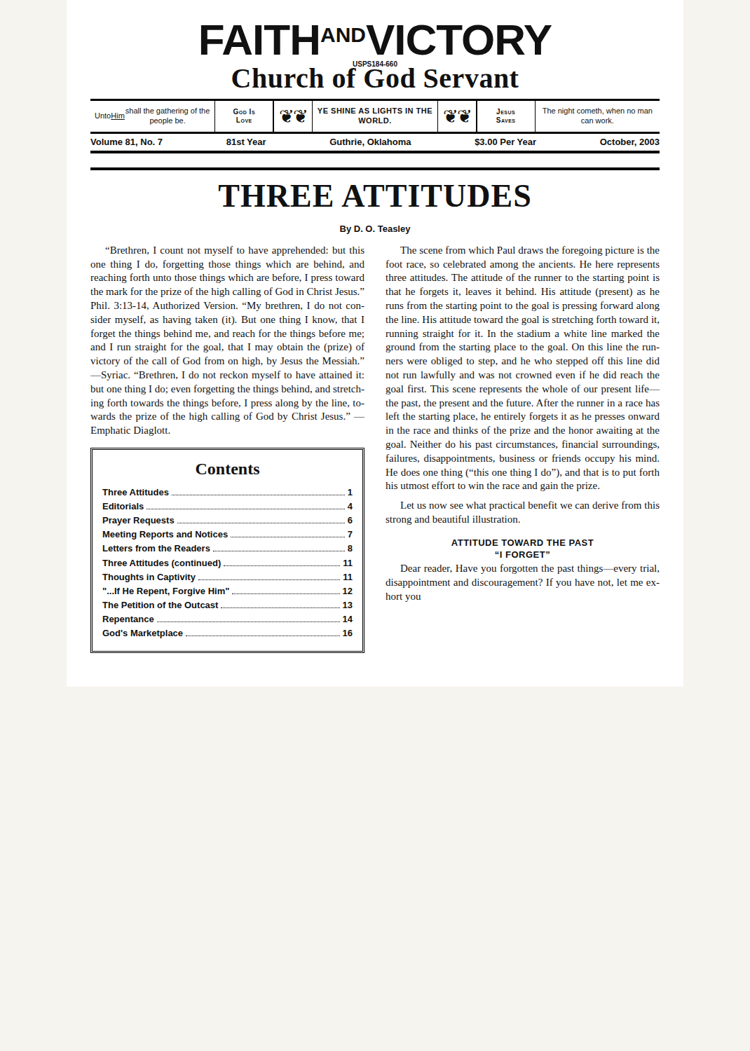FAITH AND VICTORY USPS184-660
Church of God Servant
Unto Him shall the gathering of the people be.
God Is
Love
❦❦
YE SHINE AS LIGHTS IN THE WORLD.
❦❦
Jesus
Saves
The night cometh, when no man can work.
Volume 81, No. 7 81st Year Guthrie, Oklahoma $3.00 Per Year October, 2003
THREE ATTITUDES
By D. O. Teasley
“Brethren, I count not myself to have apprehended: but this one thing I do, forgetting those things which are behind, and reaching forth unto those things which are before, I press toward the mark for the prize of the high calling of God in Christ Jesus.” Phil. 3:13-14, Authorized Version. “My brethren, I do not consider myself, as having taken (it). But one thing I know, that I forget the things behind me, and reach for the things before me; and I run straight for the goal, that I may obtain the (prize) of victory of the call of God from on high, by Jesus the Messiah.” —Syriac. “Brethren, I do not reckon myself to have attained it: but one thing I do; even forgetting the things behind, and stretching forth towards the things before, I press along by the line, towards the prize of the high calling of God by Christ Jesus.” —Emphatic Diaglott.
Contents
Three Attitudes 1
Editorials 4
Prayer Requests 6
Meeting Reports and Notices 7
Letters from the Readers 8
Three Attitudes (continued) 11
Thoughts in Captivity 11
"...If He Repent, Forgive Him" 12
The Petition of the Outcast 13
Repentance 14
God's Marketplace 16
The scene from which Paul draws the foregoing picture is the foot race, so celebrated among the ancients. He here represents three attitudes. The attitude of the runner to the starting point is that he forgets it, leaves it behind. His attitude (present) as he runs from the starting point to the goal is pressing forward along the line. His attitude toward the goal is stretching forth toward it, running straight for it. In the stadium a white line marked the ground from the starting place to the goal. On this line the runners were obliged to step, and he who stepped off this line did not run lawfully and was not crowned even if he did reach the goal first. This scene represents the whole of our present life—the past, the present and the future. After the runner in a race has left the starting place, he entirely forgets it as he presses onward in the race and thinks of the prize and the honor awaiting at the goal. Neither do his past circumstances, financial surroundings, failures, disappointments, business or friends occupy his mind. He does one thing (“this one thing I do”), and that is to put forth his utmost effort to win the race and gain the prize.
Let us now see what practical benefit we can derive from this strong and beautiful illustration.
ATTITUDE TOWARD THE PAST“I FORGET”
Dear reader, Have you forgotten the past things—every trial, disappointment and discouragement? If you have not, let me exhort you